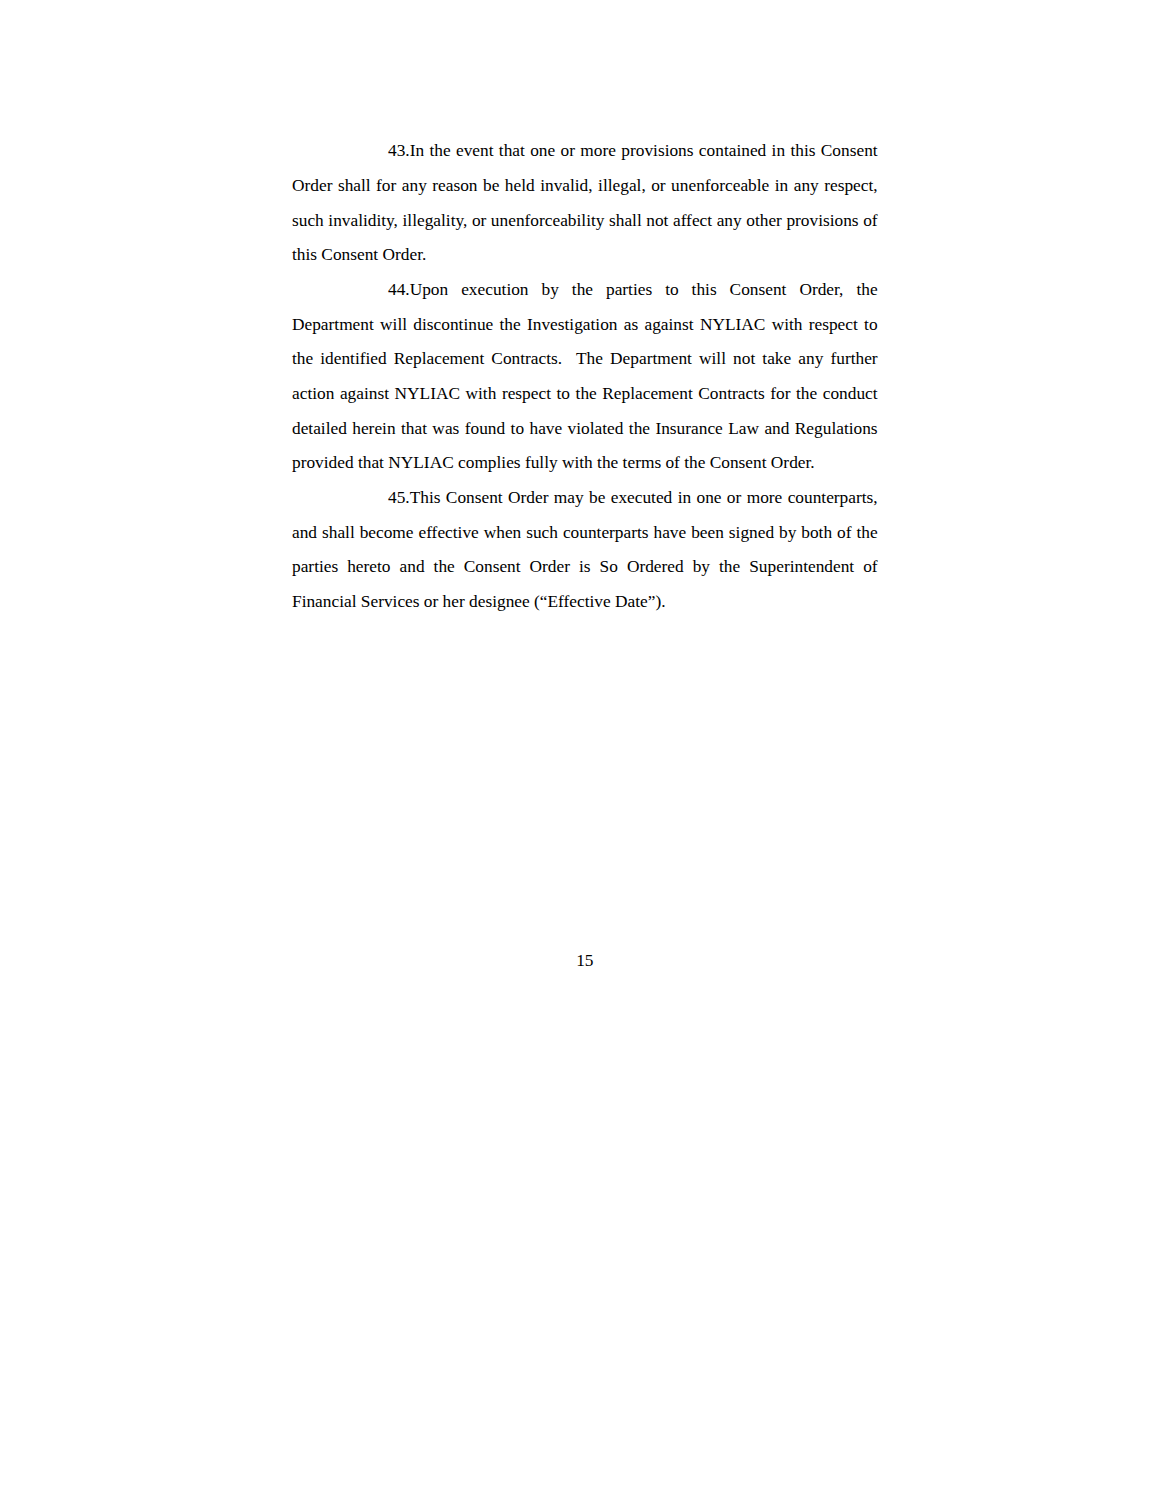43. In the event that one or more provisions contained in this Consent Order shall for any reason be held invalid, illegal, or unenforceable in any respect, such invalidity, illegality, or unenforceability shall not affect any other provisions of this Consent Order.
44. Upon execution by the parties to this Consent Order, the Department will discontinue the Investigation as against NYLIAC with respect to the identified Replacement Contracts. The Department will not take any further action against NYLIAC with respect to the Replacement Contracts for the conduct detailed herein that was found to have violated the Insurance Law and Regulations provided that NYLIAC complies fully with the terms of the Consent Order.
45. This Consent Order may be executed in one or more counterparts, and shall become effective when such counterparts have been signed by both of the parties hereto and the Consent Order is So Ordered by the Superintendent of Financial Services or her designee (“Effective Date”).
15